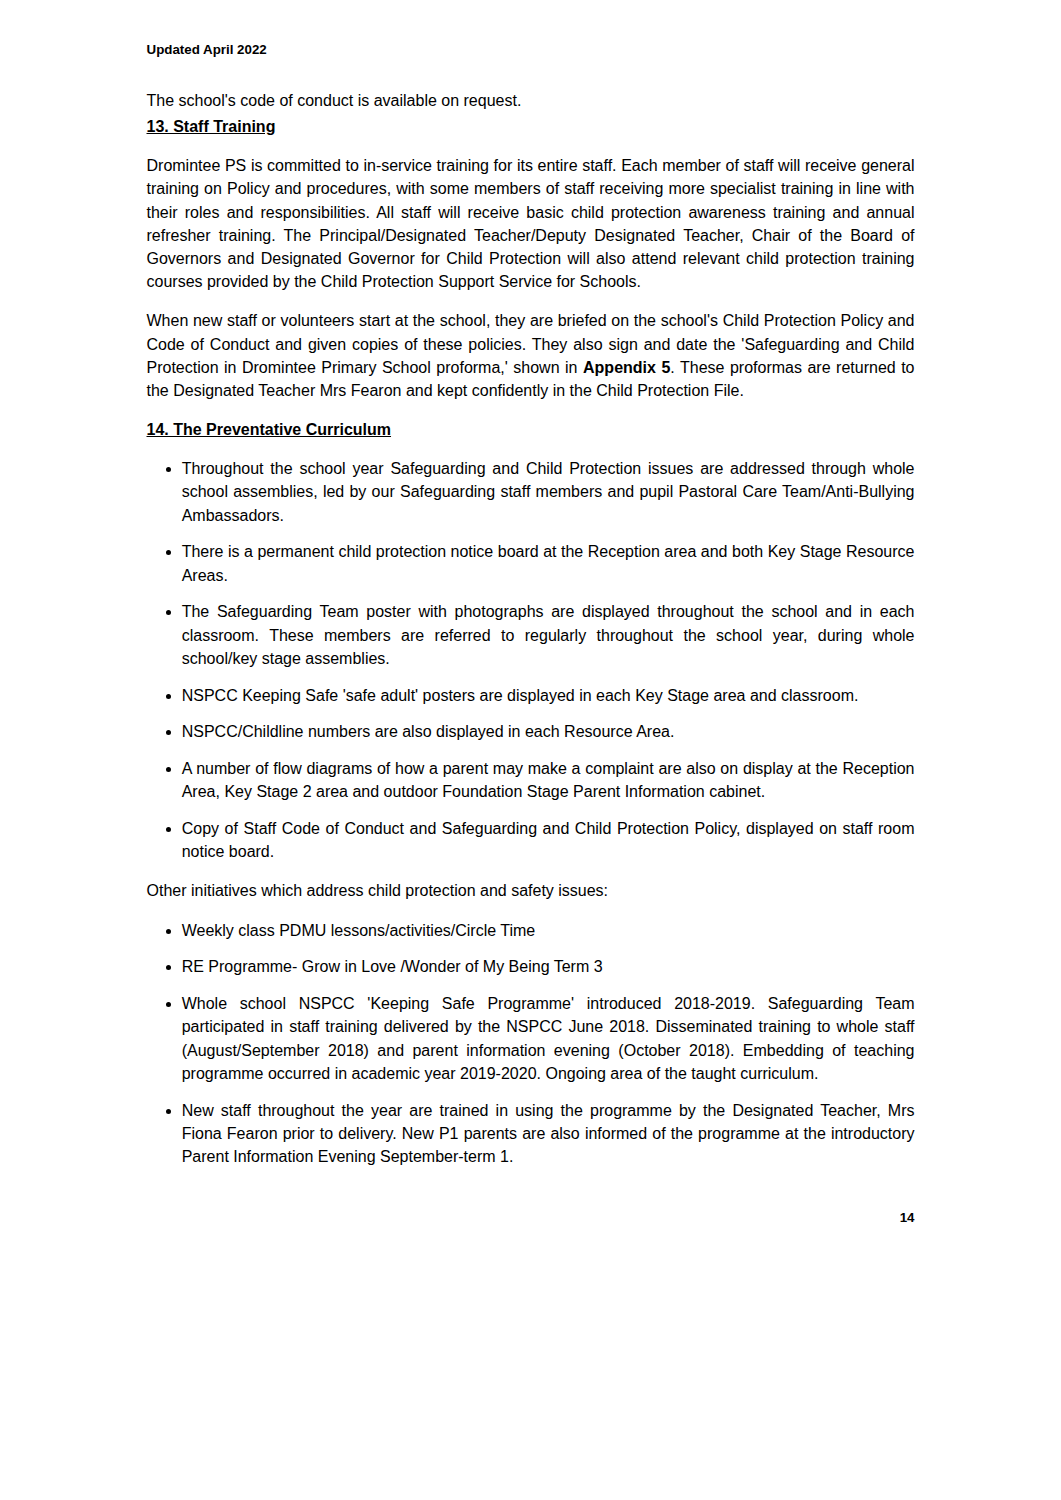Updated April 2022
The school's code of conduct is available on request.
13. Staff Training
Dromintee PS is committed to in-service training for its entire staff. Each member of staff will receive general training on Policy and procedures, with some members of staff receiving more specialist training in line with their roles and responsibilities. All staff will receive basic child protection awareness training and annual refresher training. The Principal/Designated Teacher/Deputy Designated Teacher, Chair of the Board of Governors and Designated Governor for Child Protection will also attend relevant child protection training courses provided by the Child Protection Support Service for Schools.
When new staff or volunteers start at the school, they are briefed on the school's Child Protection Policy and Code of Conduct and given copies of these policies. They also sign and date the 'Safeguarding and Child Protection in Dromintee Primary School proforma,' shown in Appendix 5. These proformas are returned to the Designated Teacher Mrs Fearon and kept confidently in the Child Protection File.
14. The Preventative Curriculum
Throughout the school year Safeguarding and Child Protection issues are addressed through whole school assemblies, led by our Safeguarding staff members and pupil Pastoral Care Team/Anti-Bullying Ambassadors.
There is a permanent child protection notice board at the Reception area and both Key Stage Resource Areas.
The Safeguarding Team poster with photographs are displayed throughout the school and in each classroom. These members are referred to regularly throughout the school year, during whole school/key stage assemblies.
NSPCC Keeping Safe 'safe adult' posters are displayed in each Key Stage area and classroom.
NSPCC/Childline numbers are also displayed in each Resource Area.
A number of flow diagrams of how a parent may make a complaint are also on display at the Reception Area, Key Stage 2 area and outdoor Foundation Stage Parent Information cabinet.
Copy of Staff Code of Conduct and Safeguarding and Child Protection Policy, displayed on staff room notice board.
Other initiatives which address child protection and safety issues:
Weekly class PDMU lessons/activities/Circle Time
RE Programme- Grow in Love /Wonder of My Being Term 3
Whole school NSPCC 'Keeping Safe Programme' introduced 2018-2019. Safeguarding Team participated in staff training delivered by the NSPCC June 2018. Disseminated training to whole staff (August/September 2018) and parent information evening (October 2018). Embedding of teaching programme occurred in academic year 2019-2020. Ongoing area of the taught curriculum.
New staff throughout the year are trained in using the programme by the Designated Teacher, Mrs Fiona Fearon prior to delivery. New P1 parents are also informed of the programme at the introductory Parent Information Evening September-term 1.
14